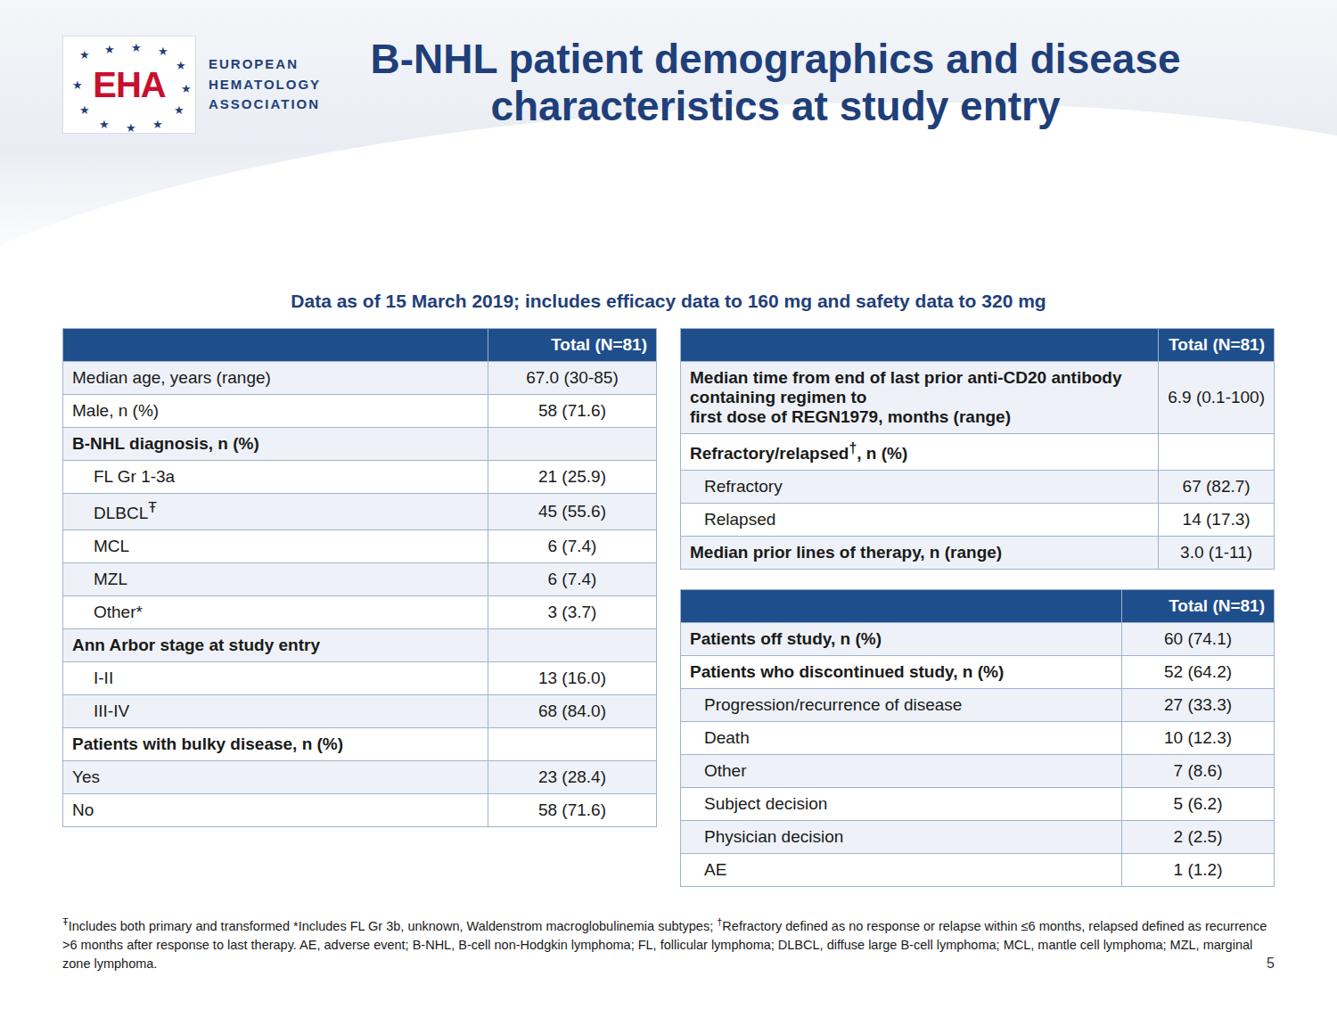★ ★ ★ ★ ★ ★ ★ ★ ★ ★ ★ ★
EHA
European
Hematology
Association
B-NHL patient demographics and disease
characteristics at study entry
Data as of 15 March 2019; includes efficacy data to 160 mg and safety data to 320 mg
| | Total (N=81) |
| --- | --- |
| Median age, years (range) | 67.0 (30-85) |
| Male, n (%) | 58 (71.6) |
| B-NHL diagnosis, n (%) | |
| FL Gr 1-3a | 21 (25.9) |
| DLBCL Ŧ | 45 (55.6) |
| MCL | 6 (7.4) |
| MZL | 6 (7.4) |
| Other* | 3 (3.7) |
| Ann Arbor stage at study entry | |
| I-II | 13 (16.0) |
| III-IV | 68 (84.0) |
| Patients with bulky disease, n (%) | |
| Yes | 23 (28.4) |
| No | 58 (71.6) |
| | Total (N=81) |
| --- | --- |
| Median time from end of last prior anti-CD20 antibody containing regimen to first dose of REGN1979, months (range) | 6.9 (0.1-100) |
| Refractory/relapsed † , n (%) | |
| Refractory | 67 (82.7) |
| Relapsed | 14 (17.3) |
| Median prior lines of therapy, n (range) | 3.0 (1-11) |
| | Total (N=81) |
| --- | --- |
| Patients off study, n (%) | 60 (74.1) |
| Patients who discontinued study, n (%) | 52 (64.2) |
| Progression/recurrence of disease | 27 (33.3) |
| Death | 10 (12.3) |
| Other | 7 (8.6) |
| Subject decision | 5 (6.2) |
| Physician decision | 2 (2.5) |
| AE | 1 (1.2) |
ŦIncludes both primary and transformed *Includes FL Gr 3b, unknown, Waldenstrom macroglobulinemia subtypes; †Refractory defined as no response or relapse within ≤6 months, relapsed defined as recurrence >6 months after response to last therapy. AE, adverse event; B-NHL, B-cell non-Hodgkin lymphoma; FL, follicular lymphoma; DLBCL, diffuse large B-cell lymphoma; MCL, mantle cell lymphoma; MZL, marginal zone lymphoma. 5